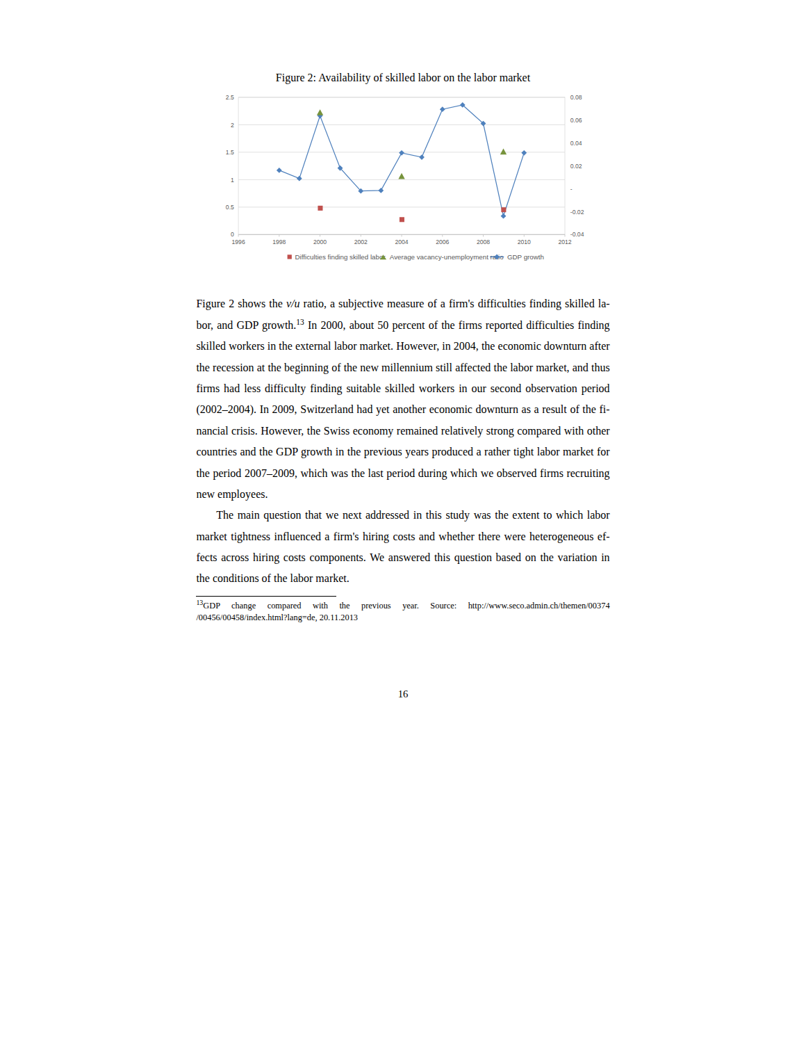Figure 2: Availability of skilled labor on the labor market
2.5 2 1.5 1 0.5 0 0.08 0.06 0.04 0.02 - -0.02 -0.04 1996 1998 2000 2002 2004 2006 2008 2010 2012 Difficulties finding skilled labor Average vacancy-unemployment ratio GDP growth
Figure 2 shows the v/u ratio, a subjective measure of a firm's difficulties finding skilled labor, and GDP growth.13 In 2000, about 50 percent of the firms reported difficulties finding skilled workers in the external labor market. However, in 2004, the economic downturn after the recession at the beginning of the new millennium still affected the labor market, and thus firms had less difficulty finding suitable skilled workers in our second observation period (2002–2004). In 2009, Switzerland had yet another economic downturn as a result of the financial crisis. However, the Swiss economy remained relatively strong compared with other countries and the GDP growth in the previous years produced a rather tight labor market for the period 2007–2009, which was the last period during which we observed firms recruiting new employees.
The main question that we next addressed in this study was the extent to which labor market tightness influenced a firm's hiring costs and whether there were heterogeneous effects across hiring costs components. We answered this question based on the variation in the conditions of the labor market.
13GDP change compared with the previous year. Source: http://www.seco.admin.ch/themen/00374 /00456/00458/index.html?lang=de, 20.11.2013
16